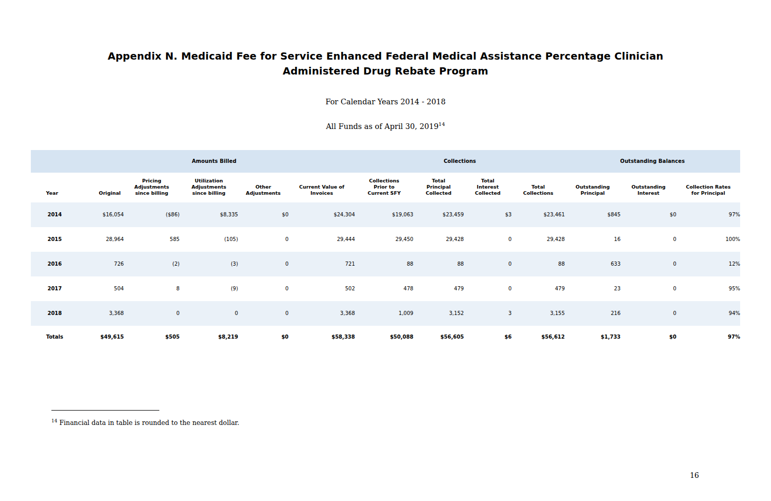Appendix N. Medicaid Fee for Service Enhanced Federal Medical Assistance Percentage Clinician Administered Drug Rebate Program
For Calendar Years 2014 - 2018
All Funds as of April 30, 201914
| | Amounts Billed | Collections | Outstanding Balances |
| --- | --- | --- | --- |
| Year | Original | Pricing Adjustments since billing | Utilization Adjustments since billing | Other Adjustments | Current Value of Invoices | Collections Prior to Current SFY | Total Principal Collected | Total Interest Collected | Total Collections | Outstanding Principal | Outstanding Interest | Collection Rates for Principal |
| 2014 | $16,054 | ($86) | $8,335 | $0 | $24,304 | $19,063 | $23,459 | $3 | $23,461 | $845 | $0 | 97% |
| 2015 | 28,964 | 585 | (105) | 0 | 29,444 | 29,450 | 29,428 | 0 | 29,428 | 16 | 0 | 100% |
| 2016 | 726 | (2) | (3) | 0 | 721 | 88 | 88 | 0 | 88 | 633 | 0 | 12% |
| 2017 | 504 | 8 | (9) | 0 | 502 | 478 | 479 | 0 | 479 | 23 | 0 | 95% |
| 2018 | 3,368 | 0 | 0 | 0 | 3,368 | 1,009 | 3,152 | 3 | 3,155 | 216 | 0 | 94% |
| Totals | $49,615 | $505 | $8,219 | $0 | $58,338 | $50,088 | $56,605 | $6 | $56,612 | $1,733 | $0 | 97% |
14 Financial data in table is rounded to the nearest dollar.
16